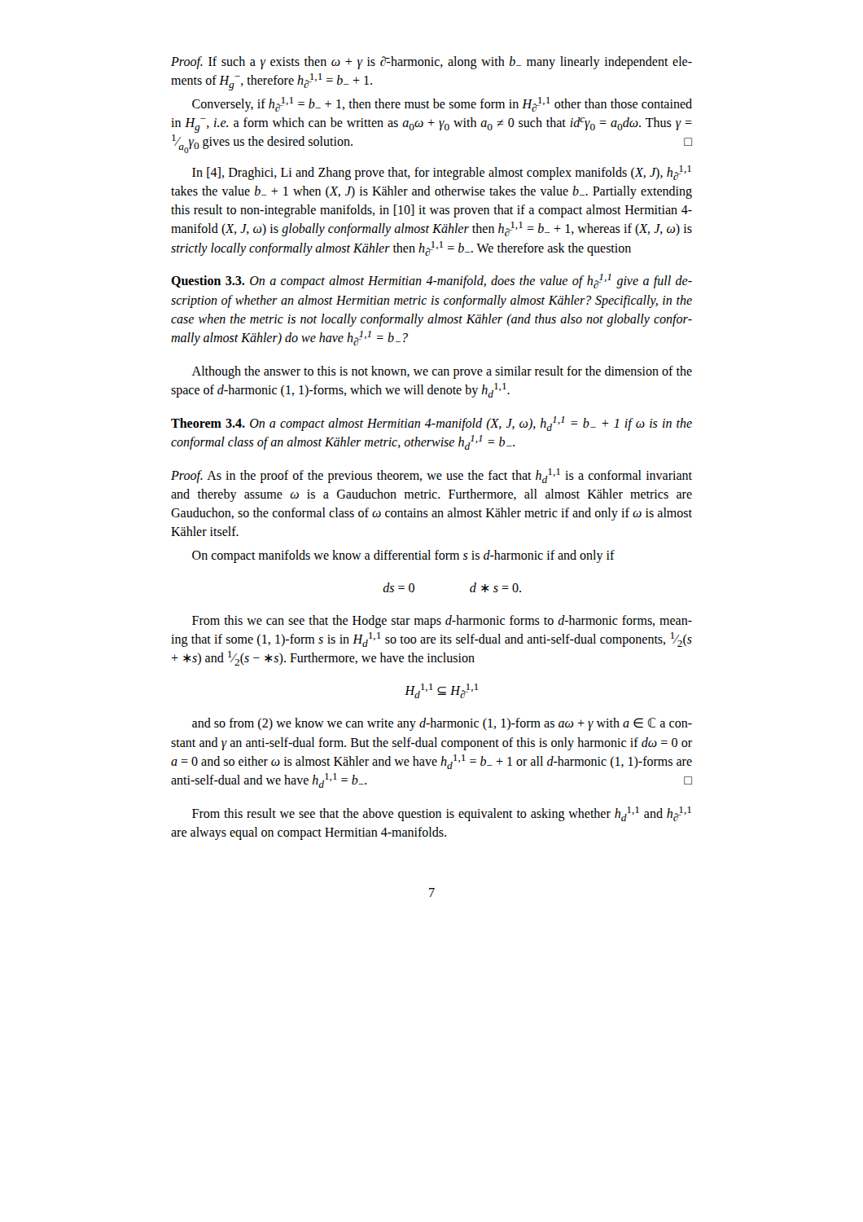Proof. If such a γ exists then ω + γ is ∂̄-harmonic, along with b− many linearly independent elements of Hg−, therefore h∂̄1,1 = b− + 1.
Conversely, if h∂̄1,1 = b− + 1, then there must be some form in H∂̄1,1 other than those contained in Hg−, i.e. a form which can be written as a0ω + γ0 with a0 ≠ 0 such that idcγ0 = a0dω. Thus γ = 1⁄a0γ0 gives us the desired solution. □
In [4], Draghici, Li and Zhang prove that, for integrable almost complex manifolds (X, J), h∂̄1,1 takes the value b− + 1 when (X, J) is Kähler and otherwise takes the value b−. Partially extending this result to non-integrable manifolds, in [10] it was proven that if a compact almost Hermitian 4-manifold (X, J, ω) is globally conformally almost Kähler then h∂̄1,1 = b− + 1, whereas if (X, J, ω) is strictly locally conformally almost Kähler then h∂̄1,1 = b−. We therefore ask the question
Question 3.3. On a compact almost Hermitian 4-manifold, does the value of h∂̄1,1 give a full description of whether an almost Hermitian metric is conformally almost Kähler? Specifically, in the case when the metric is not locally conformally almost Kähler (and thus also not globally conformally almost Kähler) do we have h∂̄1,1 = b−?
Although the answer to this is not known, we can prove a similar result for the dimension of the space of d-harmonic (1, 1)-forms, which we will denote by hd1,1.
Theorem 3.4. On a compact almost Hermitian 4-manifold (X, J, ω), hd1,1 = b− + 1 if ω is in the conformal class of an almost Kähler metric, otherwise hd1,1 = b−.
Proof. As in the proof of the previous theorem, we use the fact that hd1,1 is a conformal invariant and thereby assume ω is a Gauduchon metric. Furthermore, all almost Kähler metrics are Gauduchon, so the conformal class of ω contains an almost Kähler metric if and only if ω is almost Kähler itself.
On compact manifolds we know a differential form s is d-harmonic if and only if
ds = 0 d ∗ s = 0.
From this we can see that the Hodge star maps d-harmonic forms to d-harmonic forms, meaning that if some (1, 1)-form s is in Hd1,1 so too are its self-dual and anti-self-dual components, 1⁄2(s + ∗s) and 1⁄2(s − ∗s). Furthermore, we have the inclusion
Hd1,1 ⊆ H∂̄1,1
and so from (2) we know we can write any d-harmonic (1, 1)-form as aω + γ with a ∈ ℂ a constant and γ an anti-self-dual form. But the self-dual component of this is only harmonic if dω = 0 or a = 0 and so either ω is almost Kähler and we have hd1,1 = b− + 1 or all d-harmonic (1, 1)-forms are anti-self-dual and we have hd1,1 = b−. □
From this result we see that the above question is equivalent to asking whether hd1,1 and h∂̄1,1 are always equal on compact Hermitian 4-manifolds.
7